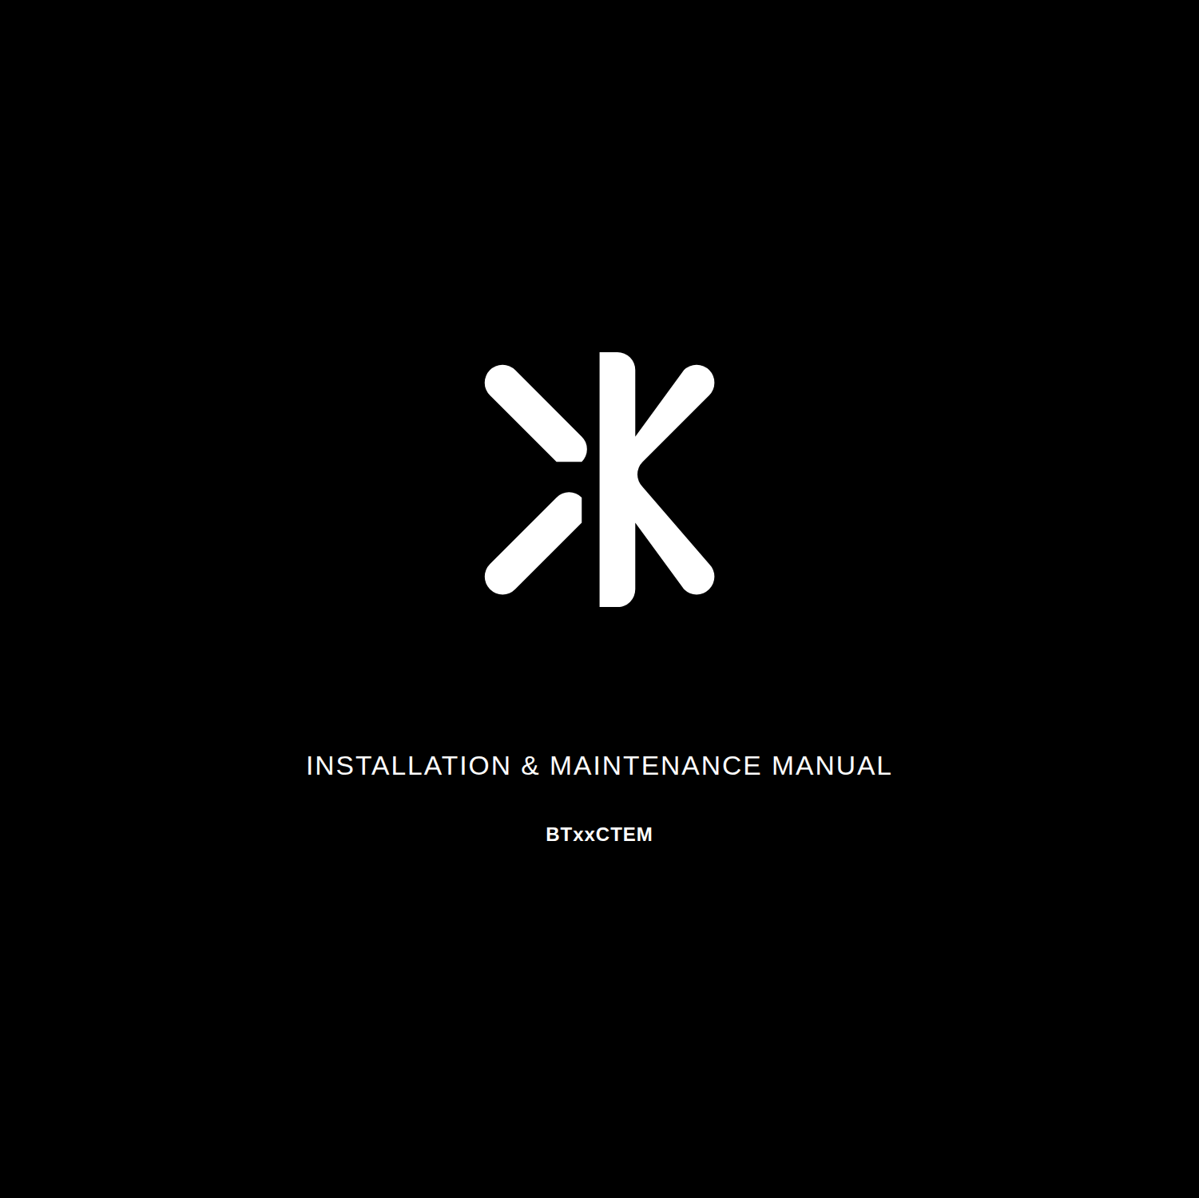Installation & Maintenance Manual
BTxxCTEM